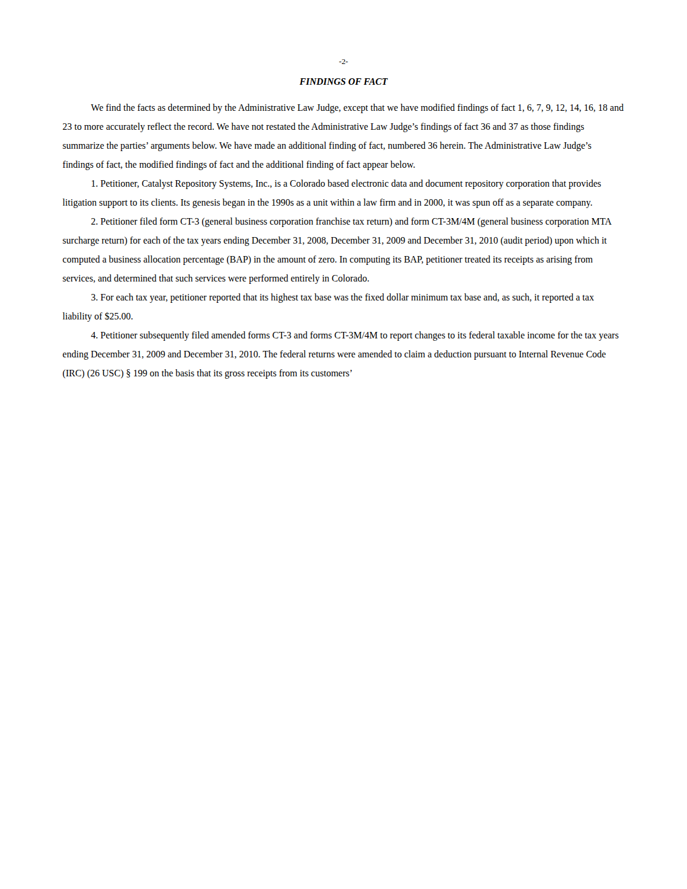-2-
FINDINGS OF FACT
We find the facts as determined by the Administrative Law Judge, except that we have modified findings of fact 1, 6, 7, 9, 12, 14, 16, 18 and 23 to more accurately reflect the record. We have not restated the Administrative Law Judge’s findings of fact 36 and 37 as those findings summarize the parties’ arguments below. We have made an additional finding of fact, numbered 36 herein. The Administrative Law Judge’s findings of fact, the modified findings of fact and the additional finding of fact appear below.
1. Petitioner, Catalyst Repository Systems, Inc., is a Colorado based electronic data and document repository corporation that provides litigation support to its clients. Its genesis began in the 1990s as a unit within a law firm and in 2000, it was spun off as a separate company.
2. Petitioner filed form CT-3 (general business corporation franchise tax return) and form CT-3M/4M (general business corporation MTA surcharge return) for each of the tax years ending December 31, 2008, December 31, 2009 and December 31, 2010 (audit period) upon which it computed a business allocation percentage (BAP) in the amount of zero. In computing its BAP, petitioner treated its receipts as arising from services, and determined that such services were performed entirely in Colorado.
3. For each tax year, petitioner reported that its highest tax base was the fixed dollar minimum tax base and, as such, it reported a tax liability of $25.00.
4. Petitioner subsequently filed amended forms CT-3 and forms CT-3M/4M to report changes to its federal taxable income for the tax years ending December 31, 2009 and December 31, 2010. The federal returns were amended to claim a deduction pursuant to Internal Revenue Code (IRC) (26 USC) § 199 on the basis that its gross receipts from its customers’